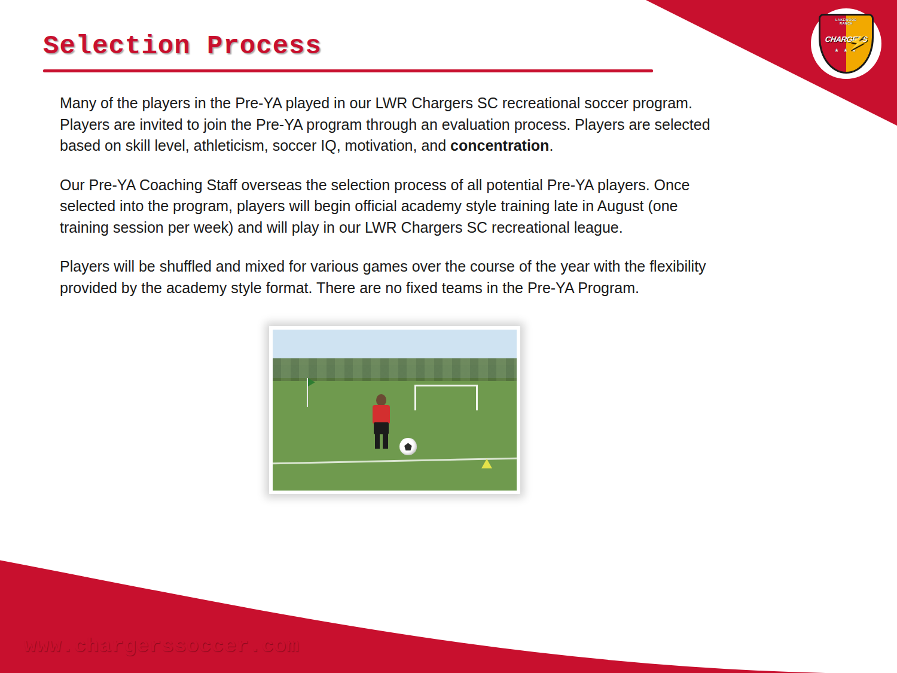LAKEWOOD
RANCH
CHARGERS
★ ★ ★
⚡
Selection Process
Many of the players in the Pre-YA played in our LWR Chargers SC recreational soccer program. Players are invited to join the Pre-YA program through an evaluation process. Players are selected based on skill level, athleticism, soccer IQ, motivation, and concentration.
Our Pre-YA Coaching Staff overseas the selection process of all potential Pre-YA players. Once selected into the program, players will begin official academy style training late in August (one training session per week) and will play in our LWR Chargers SC recreational league.
Players will be shuffled and mixed for various games over the course of the year with the flexibility provided by the academy style format. There are no fixed teams in the Pre-YA Program.
www.chargerssoccer.com